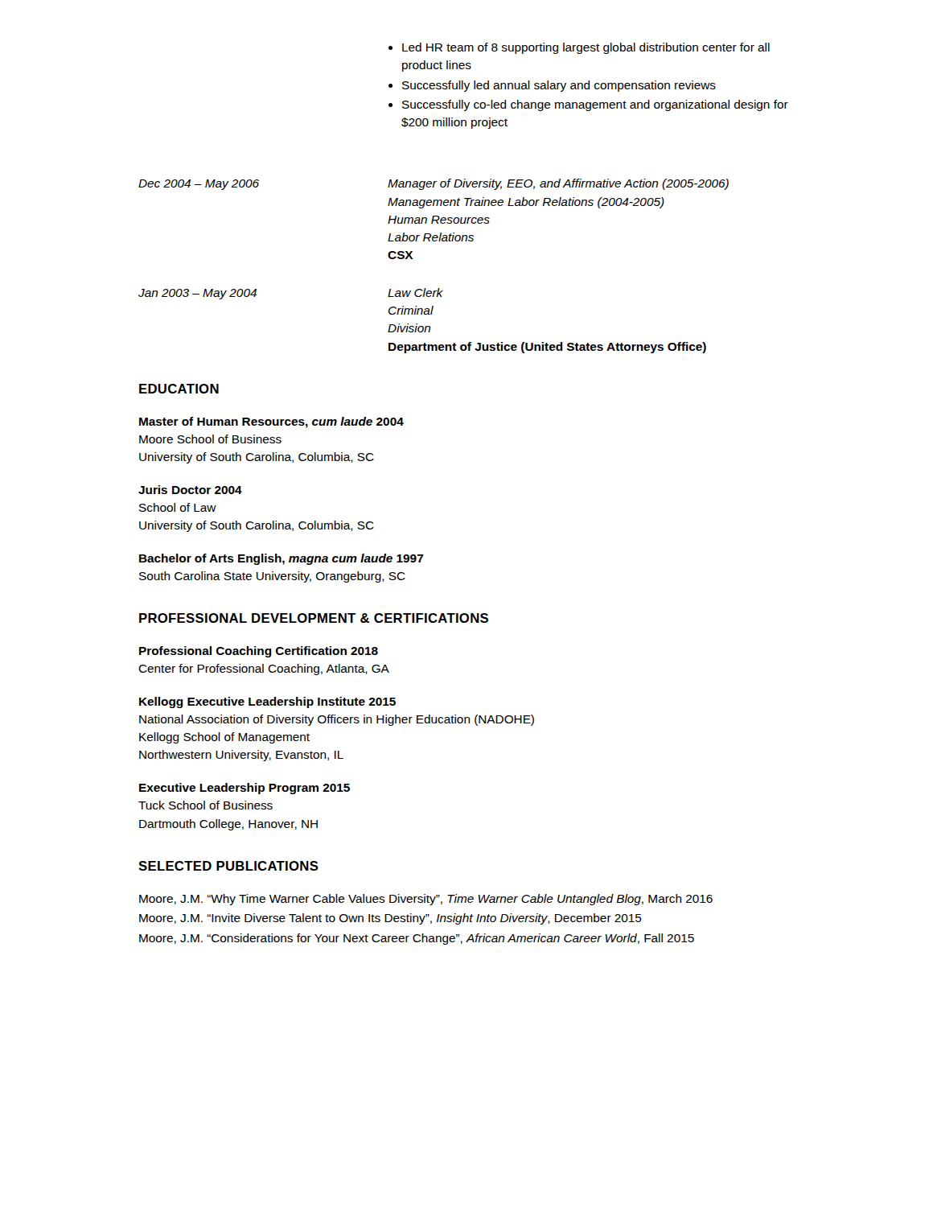Led HR team of 8 supporting largest global distribution center for all product lines
Successfully led annual salary and compensation reviews
Successfully co-led change management and organizational design for $200 million project
Dec 2004 – May 2006
Manager of Diversity, EEO, and Affirmative Action (2005-2006)
Management Trainee Labor Relations (2004-2005)
Human Resources
Labor Relations
CSX
Jan 2003 – May 2004
Law Clerk
Criminal
Division
Department of Justice (United States Attorneys Office)
EDUCATION
Master of Human Resources, cum laude 2004
Moore School of Business
University of South Carolina, Columbia, SC
Juris Doctor 2004
School of Law
University of South Carolina, Columbia, SC
Bachelor of Arts English, magna cum laude 1997
South Carolina State University, Orangeburg, SC
PROFESSIONAL DEVELOPMENT & CERTIFICATIONS
Professional Coaching Certification 2018
Center for Professional Coaching, Atlanta, GA
Kellogg Executive Leadership Institute 2015
National Association of Diversity Officers in Higher Education (NADOHE)
Kellogg School of Management
Northwestern University, Evanston, IL
Executive Leadership Program 2015
Tuck School of Business
Dartmouth College, Hanover, NH
SELECTED PUBLICATIONS
Moore, J.M. “Why Time Warner Cable Values Diversity”, Time Warner Cable Untangled Blog, March 2016
Moore, J.M. “Invite Diverse Talent to Own Its Destiny”, Insight Into Diversity, December 2015
Moore, J.M. “Considerations for Your Next Career Change”, African American Career World, Fall 2015